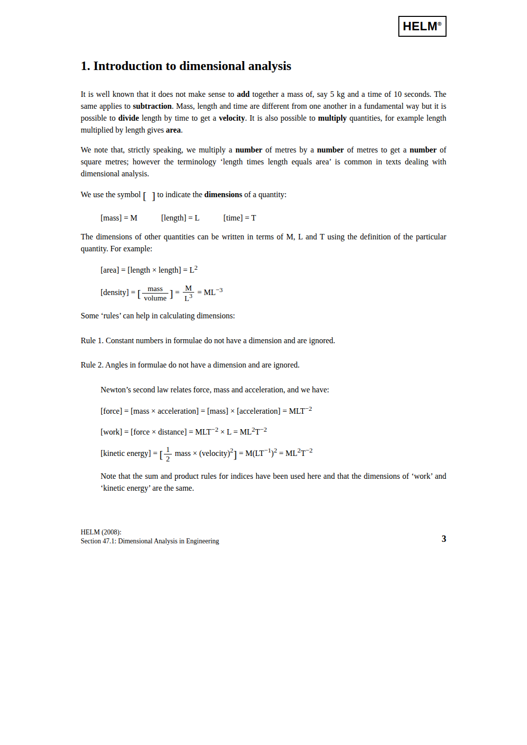HELM®
1. Introduction to dimensional analysis
It is well known that it does not make sense to add together a mass of, say 5 kg and a time of 10 seconds. The same applies to subtraction. Mass, length and time are different from one another in a fundamental way but it is possible to divide length by time to get a velocity. It is also possible to multiply quantities, for example length multiplied by length gives area.
We note that, strictly speaking, we multiply a number of metres by a number of metres to get a number of square metres; however the terminology ‘length times length equals area’ is common in texts dealing with dimensional analysis.
We use the symbol [ ] to indicate the dimensions of a quantity:
[mass] = M   [length] = L   [time] = T
The dimensions of other quantities can be written in terms of M, L and T using the definition of the particular quantity. For example:
[area] = [length × length] = L2
[density] = [mass volume] = ML3 = ML−3
Some ‘rules’ can help in calculating dimensions:
Rule 1. Constant numbers in formulae do not have a dimension and are ignored.
Rule 2. Angles in formulae do not have a dimension and are ignored.
Newton’s second law relates force, mass and acceleration, and we have:
[force] = [mass × acceleration] = [mass] × [acceleration] = MLT−2
[work] = [force × distance] = MLT−2 × L = ML2T−2
[kinetic energy] = [12 mass × (velocity)2] = M(LT−1)2 = ML2T−2
Note that the sum and product rules for indices have been used here and that the dimensions of ‘work’ and ‘kinetic energy’ are the same.
HELM (2008):
Section 47.1: Dimensional Analysis in Engineering
3